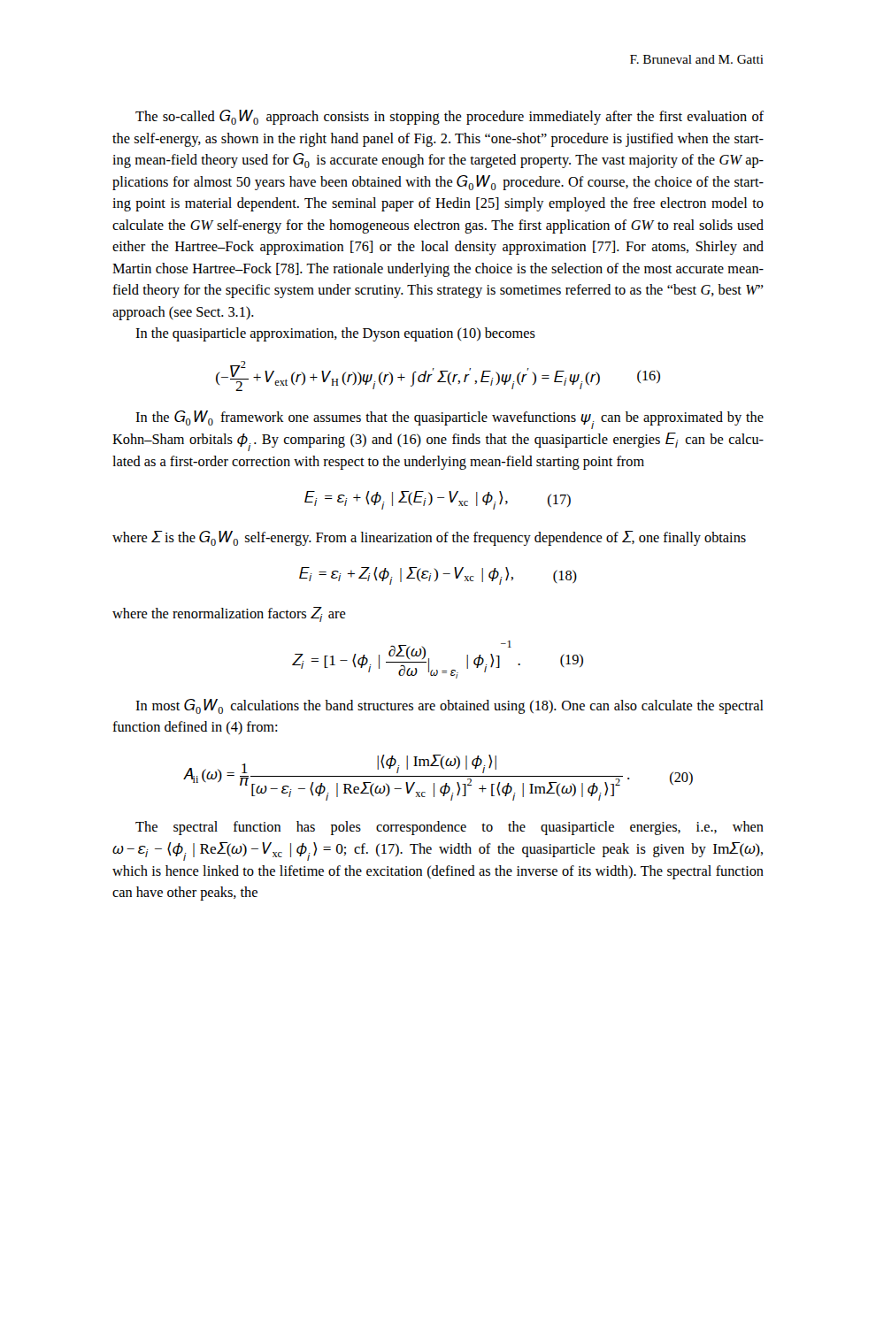F. Bruneval and M. Gatti
The so-called G0W0 approach consists in stopping the procedure immediately after the first evaluation of the self-energy, as shown in the right hand panel of Fig. 2. This “one-shot” procedure is justified when the starting mean-field theory used for G0 is accurate enough for the targeted property. The vast majority of the GW applications for almost 50 years have been obtained with the G0W0 procedure. Of course, the choice of the starting point is material dependent. The seminal paper of Hedin [25] simply employed the free electron model to calculate the GW self-energy for the homogeneous electron gas. The first application of GW to real solids used either the Hartree–Fock approximation [76] or the local density approximation [77]. For atoms, Shirley and Martin chose Hartree–Fock [78]. The rationale underlying the choice is the selection of the most accurate mean-field theory for the specific system under scrutiny. This strategy is sometimes referred to as the “best G, best W” approach (see Sect. 3.1).
In the quasiparticle approximation, the Dyson equation (10) becomes
( − ∇22 + Vext (r) + VH (r) ) ψi (r) + ∫ dr′ Σ (r,r′,Ei) ψi (r′) = Ei ψi (r)
(16)
In the G0W0 framework one assumes that the quasiparticle wavefunctions ψi can be approximated by the Kohn–Sham orbitals ϕi. By comparing (3) and (16) one finds that the quasiparticle energies Ei can be calculated as a first-order correction with respect to the underlying mean-field starting point from
Ei = εi + ⟨ ϕi | Σ(Ei) − Vxc | ϕi ⟩ ,
(17)
where Σ is the G0W0 self-energy. From a linearization of the frequency dependence of Σ, one finally obtains
Ei = εi + Zi ⟨ ϕi | Σ(εi) − Vxc | ϕi ⟩ ,
(18)
where the renormalization factors Zi are
Zi = [ 1 − ⟨ ϕi | ∂Σ(ω) ∂ω | ω=εi | ϕi ⟩ ] −1 .
(19)
In most G0W0 calculations the band structures are obtained using (18). One can also calculate the spectral function defined in (4) from:
Aii (ω) = 1π | ⟨ ϕi | ImΣ(ω) | ϕi ⟩ | [ ω − εi − ⟨ ϕi | ReΣ(ω) − Vxc | ϕi ⟩ ] 2 + [ ⟨ ϕi | ImΣ(ω) | ϕi ⟩ ] 2 .
(20)
The spectral function has poles correspondence to the quasiparticle energies, i.e., when ω−εi−⟨ϕi|ReΣ(ω)−Vxc|ϕi⟩=0; cf. (17). The width of the quasiparticle peak is given by ImΣ(ω), which is hence linked to the lifetime of the excitation (defined as the inverse of its width). The spectral function can have other peaks, the